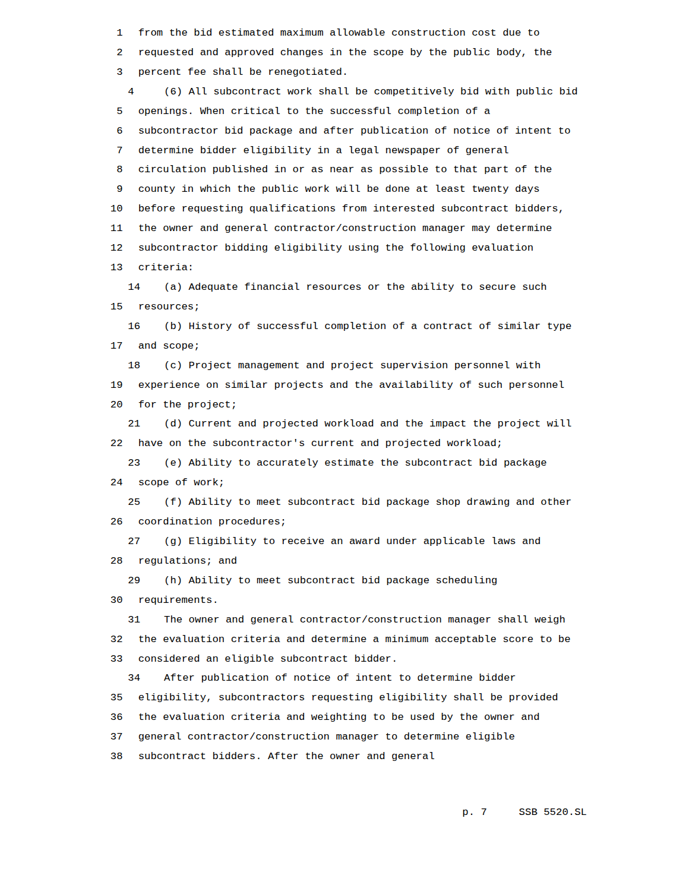from the bid estimated maximum allowable construction cost due to
requested and approved changes in the scope by the public body, the
percent fee shall be renegotiated.
(6) All subcontract work shall be competitively bid with public bid
openings. When critical to the successful completion of a
subcontractor bid package and after publication of notice of intent to
determine bidder eligibility in a legal newspaper of general
circulation published in or as near as possible to that part of the
county in which the public work will be done at least twenty days
before requesting qualifications from interested subcontract bidders,
the owner and general contractor/construction manager may determine
subcontractor bidding eligibility using the following evaluation
criteria:
(a) Adequate financial resources or the ability to secure such
resources;
(b) History of successful completion of a contract of similar type
and scope;
(c) Project management and project supervision personnel with
experience on similar projects and the availability of such personnel
for the project;
(d) Current and projected workload and the impact the project will
have on the subcontractor's current and projected workload;
(e) Ability to accurately estimate the subcontract bid package
scope of work;
(f) Ability to meet subcontract bid package shop drawing and other
coordination procedures;
(g) Eligibility to receive an award under applicable laws and
regulations; and
(h) Ability to meet subcontract bid package scheduling
requirements.
The owner and general contractor/construction manager shall weigh
the evaluation criteria and determine a minimum acceptable score to be
considered an eligible subcontract bidder.
After publication of notice of intent to determine bidder
eligibility, subcontractors requesting eligibility shall be provided
the evaluation criteria and weighting to be used by the owner and
general contractor/construction manager to determine eligible
subcontract bidders. After the owner and general
p. 7 SSB 5520.SL